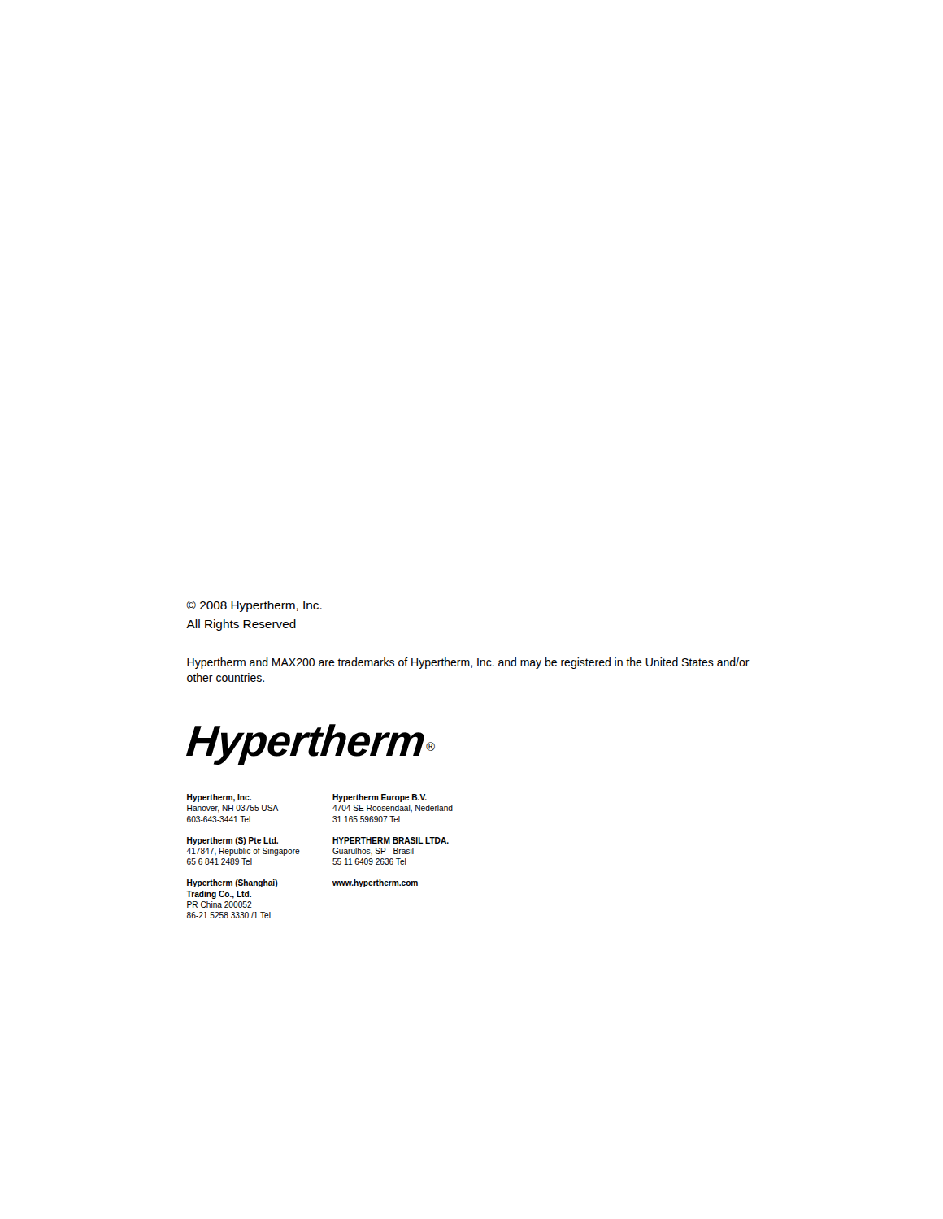© 2008 Hypertherm, Inc.
All Rights Reserved
Hypertherm and MAX200 are trademarks of Hypertherm, Inc. and may be registered in the United States and/or other countries.
Hypertherm®
Hypertherm, Inc.
Hanover, NH 03755 USA
603-643-3441 Tel
Hypertherm (S) Pte Ltd.
417847, Republic of Singapore
65 6 841 2489 Tel
Hypertherm (Shanghai)
Trading Co., Ltd.
PR China 200052
86-21 5258 3330 /1 Tel
Hypertherm Europe B.V.
4704 SE Roosendaal, Nederland
31 165 596907 Tel
HYPERTHERM BRASIL LTDA.
Guarulhos, SP - Brasil
55 11 6409 2636 Tel
www.hypertherm.com